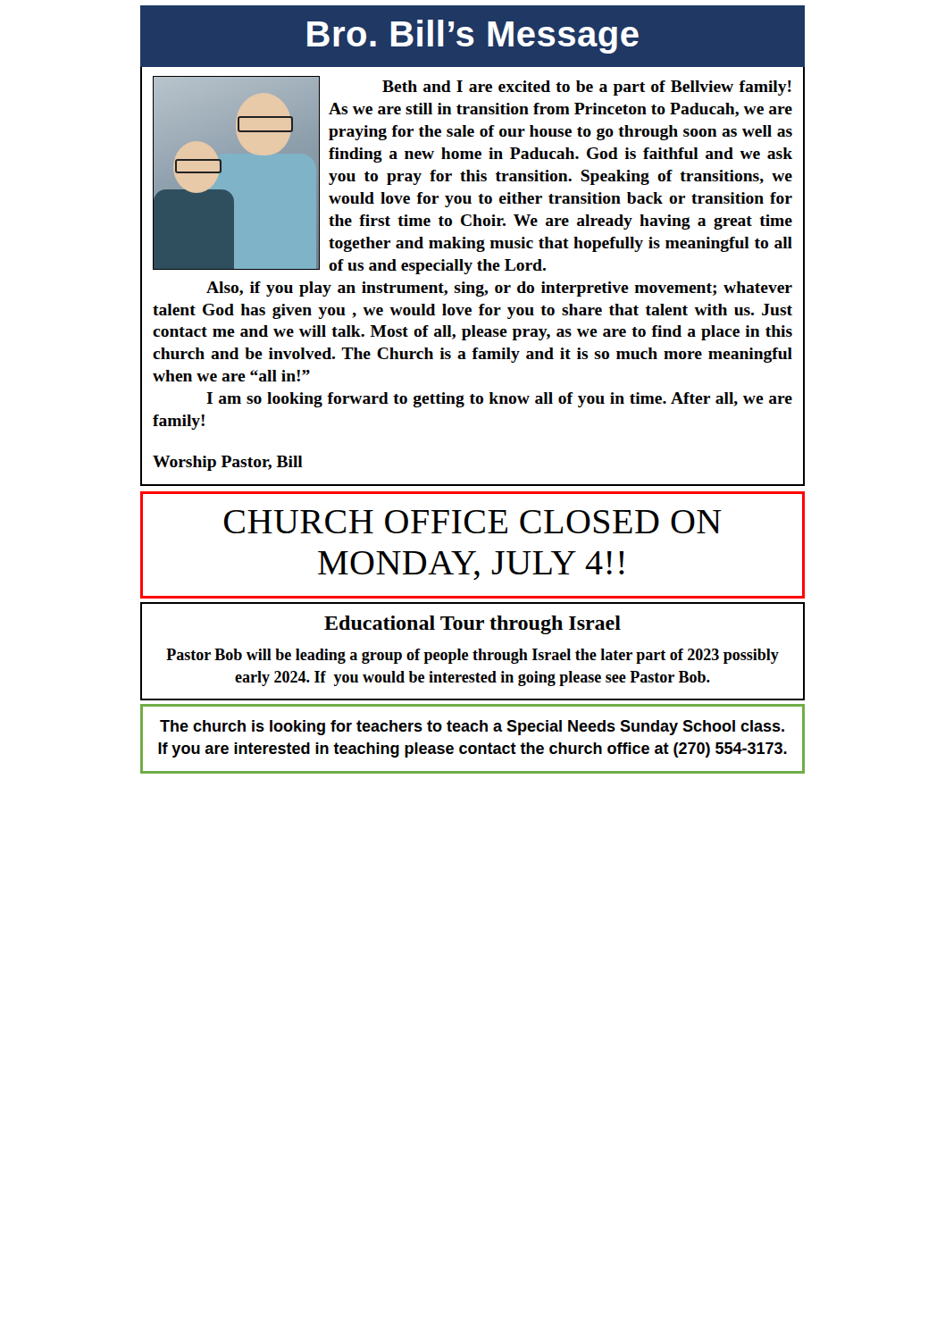Bro. Bill’s Message
Beth and I are excited to be a part of Bellview family! As we are still in transition from Princeton to Paducah, we are praying for the sale of our house to go through soon as well as finding a new home in Paducah. God is faithful and we ask you to pray for this transition. Speaking of transitions, we would love for you to either transition back or transition for the first time to Choir. We are already having a great time together and making music that hopefully is meaningful to all of us and especially the Lord.
Also, if you play an instrument, sing, or do interpretive movement; whatever talent God has given you , we would love for you to share that talent with us. Just contact me and we will talk. Most of all, please pray, as we are to find a place in this church and be involved. The Church is a family and it is so much more meaningful when we are “all in!”
I am so looking forward to getting to know all of you in time. After all, we are family!
Worship Pastor, Bill
CHURCH OFFICE CLOSED ON MONDAY, JULY 4!!
Educational Tour through Israel
Pastor Bob will be leading a group of people through Israel the later part of 2023 possibly early 2024. If you would be interested in going please see Pastor Bob.
The church is looking for teachers to teach a Special Needs Sunday School class. If you are interested in teaching please contact the church office at (270) 554-3173.